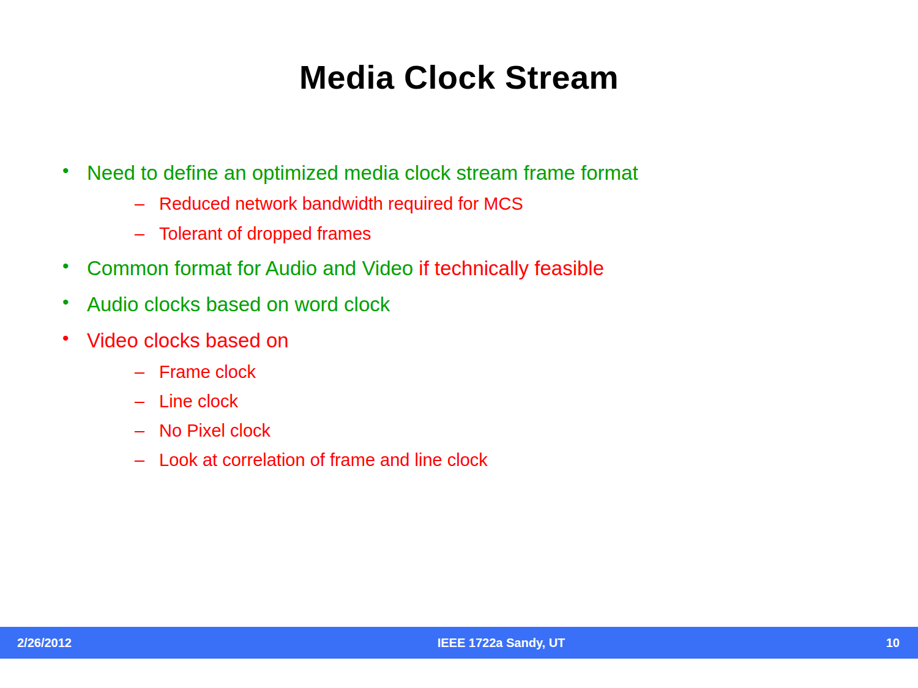Media Clock Stream
Need to define an optimized media clock stream frame format
Reduced network bandwidth required for MCS
Tolerant of dropped frames
Common format for Audio and Video if technically feasible
Audio clocks based on word clock
Video clocks based on
Frame clock
Line clock
No Pixel clock
Look at correlation of frame and line clock
2/26/2012
IEEE 1722a Sandy, UT
10